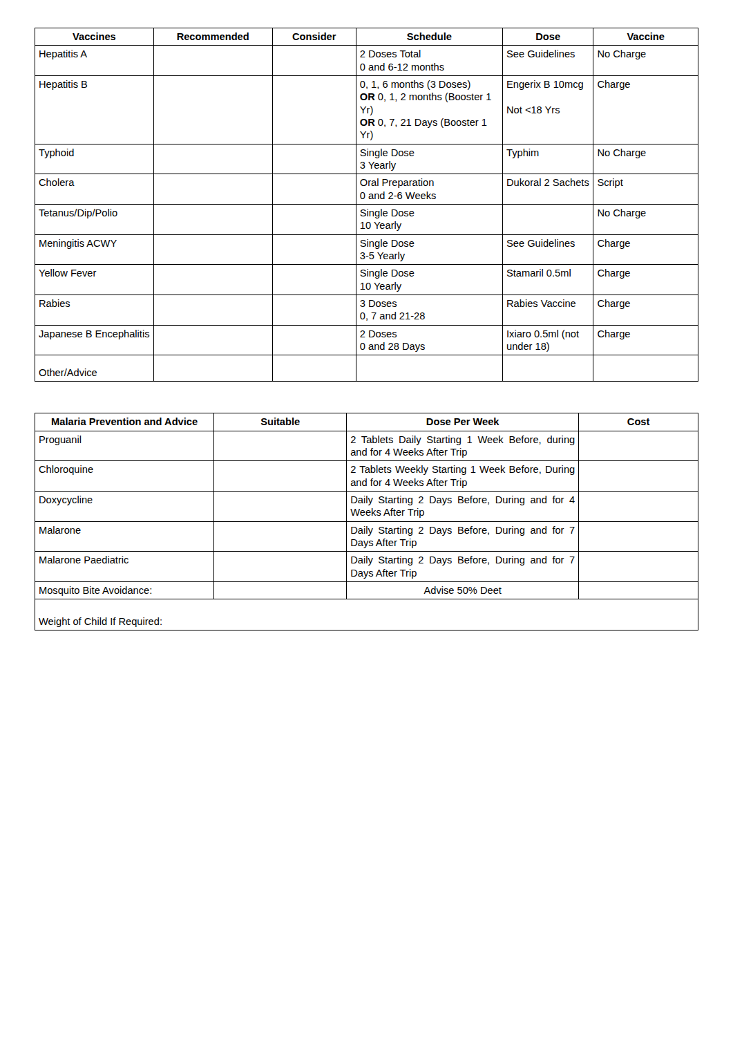| Vaccines | Recommended | Consider | Schedule | Dose | Vaccine |
| --- | --- | --- | --- | --- | --- |
| Hepatitis A | | | 2 Doses Total 0 and 6-12 months | See Guidelines | No Charge |
| Hepatitis B | | | 0, 1, 6 months (3 Doses) OR 0, 1, 2 months (Booster 1 Yr) OR 0, 7, 21 Days (Booster 1 Yr) | Engerix B 10mcg Not <18 Yrs | Charge |
| Typhoid | | | Single Dose 3 Yearly | Typhim | No Charge |
| Cholera | | | Oral Preparation 0 and 2-6 Weeks | Dukoral 2 Sachets | Script |
| Tetanus/Dip/Polio | | | Single Dose 10 Yearly | | No Charge |
| Meningitis ACWY | | | Single Dose 3-5 Yearly | See Guidelines | Charge |
| Yellow Fever | | | Single Dose 10 Yearly | Stamaril 0.5ml | Charge |
| Rabies | | | 3 Doses 0, 7 and 21-28 | Rabies Vaccine | Charge |
| Japanese B Encephalitis | | | 2 Doses 0 and 28 Days | Ixiaro 0.5ml (not under 18) | Charge |
| Other/Advice | | | | | |
| Malaria Prevention and Advice | Suitable | Dose Per Week | Cost |
| --- | --- | --- | --- |
| Proguanil | | 2 Tablets Daily Starting 1 Week Before, during and for 4 Weeks After Trip | |
| Chloroquine | | 2 Tablets Weekly Starting 1 Week Before, During and for 4 Weeks After Trip | |
| Doxycycline | | Daily Starting 2 Days Before, During and for 4 Weeks After Trip | |
| Malarone | | Daily Starting 2 Days Before, During and for 7 Days After Trip | |
| Malarone Paediatric | | Daily Starting 2 Days Before, During and for 7 Days After Trip | |
| Mosquito Bite Avoidance: | | Advise 50% Deet | |
| Weight of Child If Required: |